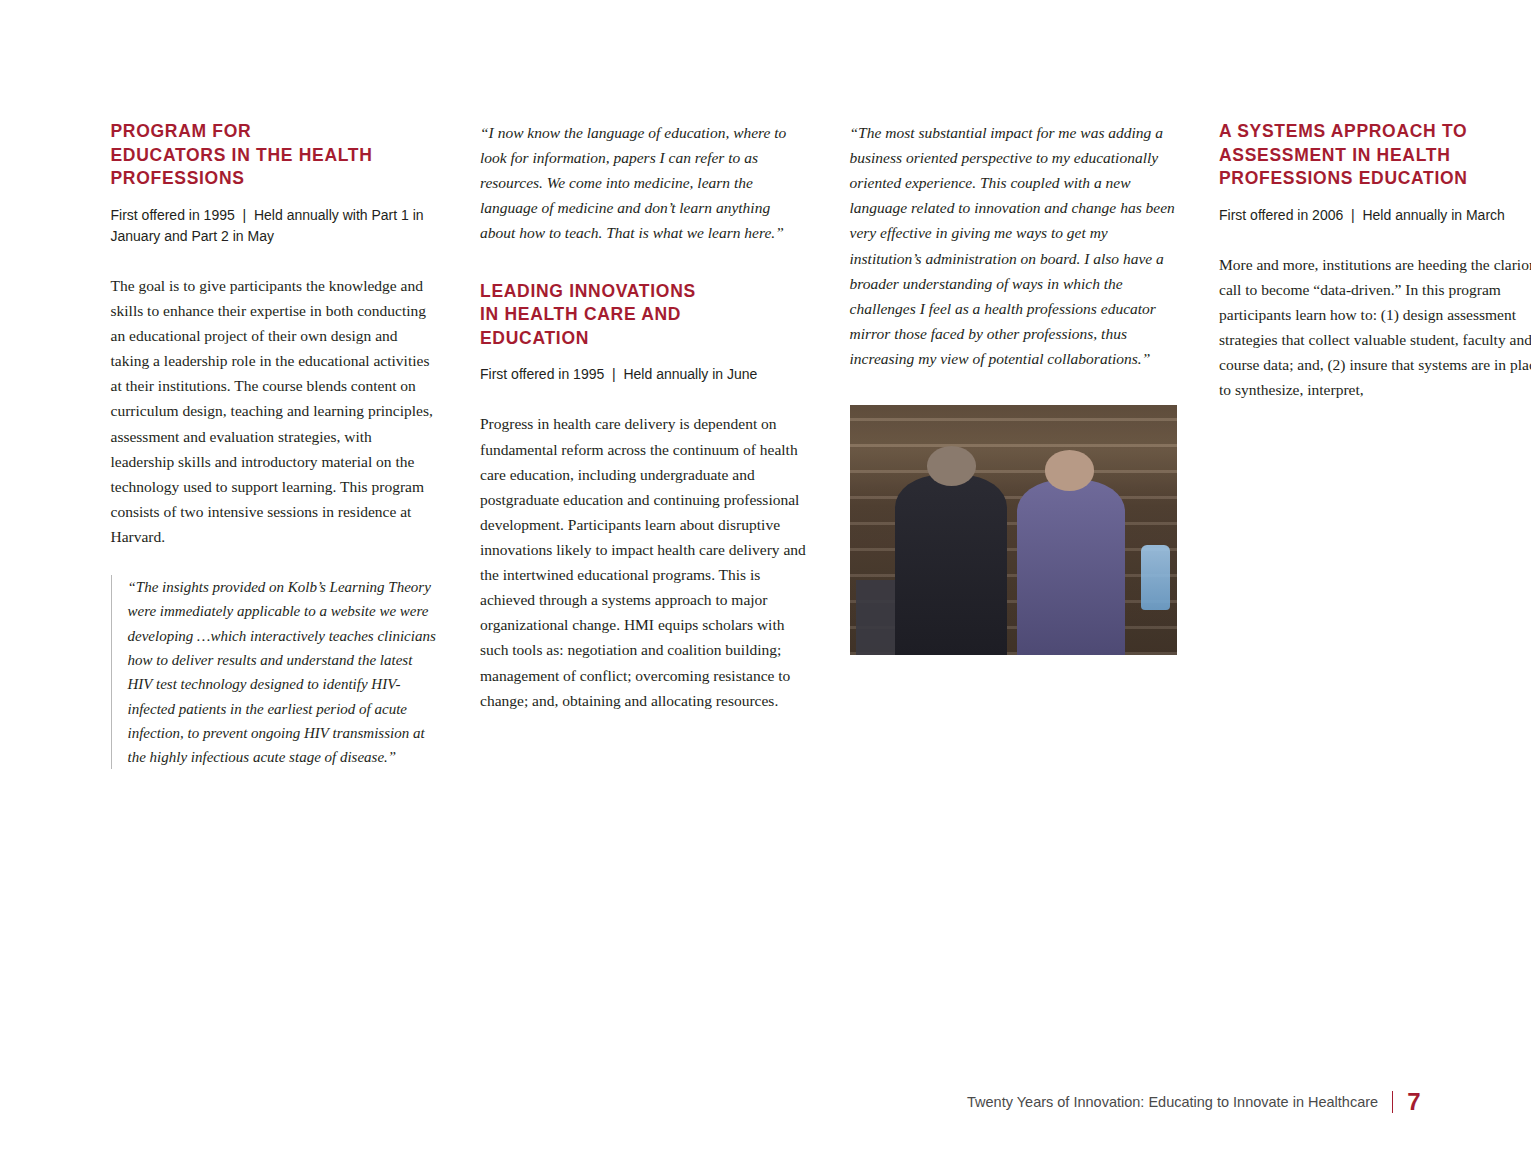Program for
Educators in the Health
Professions
First offered in 1995 | Held annually with Part 1 in January and Part 2 in May
The goal is to give participants the knowledge and skills to enhance their expertise in both conducting an educational project of their own design and taking a leadership role in the educational activities at their institutions. The course blends content on curriculum design, teaching and learning principles, assessment and evaluation strategies, with leadership skills and introductory material on the technology used to support learning. This program consists of two intensive sessions in residence at Harvard.
“The insights provided on Kolb’s Learning Theory were immediately applicable to a website we were developing …which interactively teaches clinicians how to deliver results and understand the latest HIV test technology designed to identify HIV-infected patients in the earliest period of acute infection, to prevent ongoing HIV transmission at the highly infectious acute stage of disease.”
“I now know the language of education, where to look for information, papers I can refer to as resources. We come into medicine, learn the language of medicine and don’t learn anything about how to teach. That is what we learn here.”
Leading Innovations
in Health Care and
Education
First offered in 1995 | Held annually in June
Progress in health care delivery is dependent on fundamental reform across the continuum of health care education, including undergraduate and postgraduate education and continuing professional development. Participants learn about disruptive innovations likely to impact health care delivery and the intertwined educational programs. This is achieved through a systems approach to major organizational change. HMI equips scholars with such tools as: negotiation and coalition building; management of conflict; overcoming resistance to change; and, obtaining and allocating resources.
“The most substantial impact for me was adding a business oriented perspective to my educationally oriented experience. This coupled with a new language related to innovation and change has been very effective in giving me ways to get my institution’s administration on board. I also have a broader understanding of ways in which the challenges I feel as a health professions educator mirror those faced by other professions, thus increasing my view of potential collaborations.”
A Systems Approach to
Assessment in Health
Professions Education
First offered in 2006 | Held annually in March
More and more, institutions are heeding the clarion call to become “data-driven.” In this program participants learn how to: (1) design assessment strategies that collect valuable student, faculty and course data; and, (2) insure that systems are in place to synthesize, interpret,
Twenty Years of Innovation: Educating to Innovate in Healthcare 7